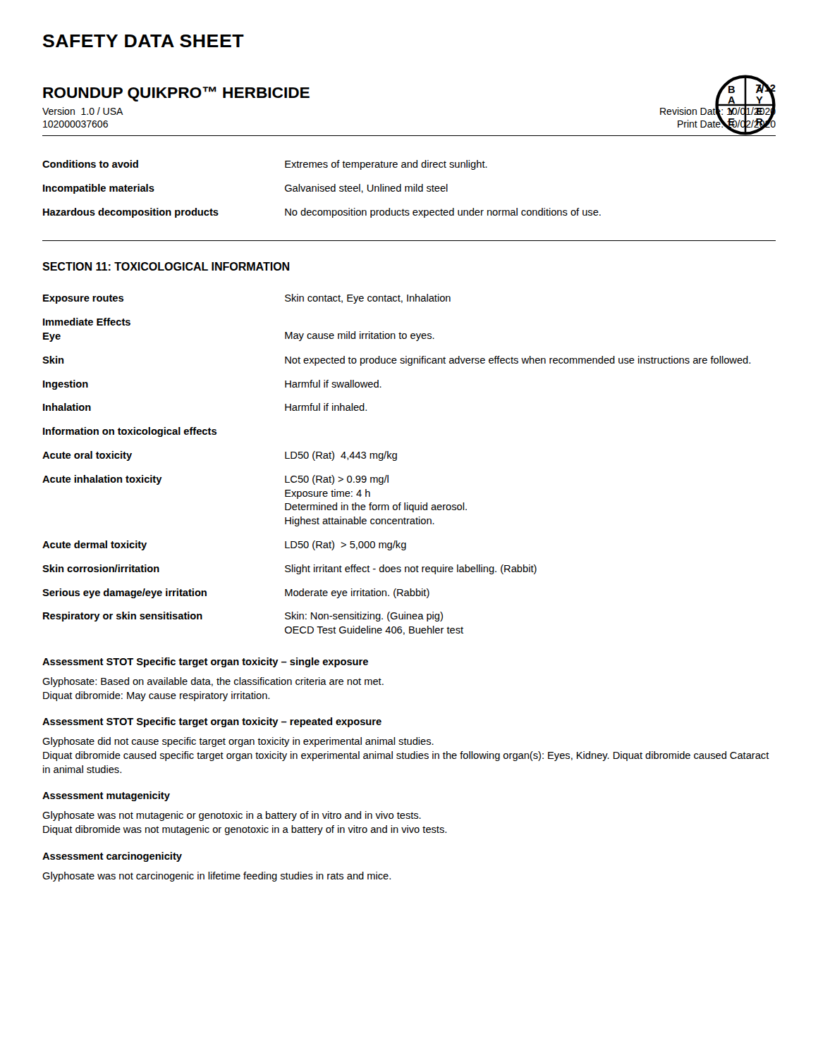SAFETY DATA SHEET
B A Y E A Y E R
7/12
ROUNDUP QUIKPRO™ HERBICIDE
Version 1.0 / USA
102000037606
Revision Date: 10/01/2020
Print Date: 10/02/2020
| Conditions to avoid | Extremes of temperature and direct sunlight. |
| Incompatible materials | Galvanised steel, Unlined mild steel |
| Hazardous decomposition products | No decomposition products expected under normal conditions of use. |
SECTION 11: TOXICOLOGICAL INFORMATION
| Exposure routes | Skin contact, Eye contact, Inhalation |
| Immediate Effects Eye | May cause mild irritation to eyes. |
| Skin | Not expected to produce significant adverse effects when recommended use instructions are followed. |
| Ingestion | Harmful if swallowed. |
| Inhalation | Harmful if inhaled. |
| Information on toxicological effects |
| Acute oral toxicity | LD50 (Rat) 4,443 mg/kg |
| Acute inhalation toxicity | LC50 (Rat) > 0.99 mg/l Exposure time: 4 h Determined in the form of liquid aerosol. Highest attainable concentration. |
| Acute dermal toxicity | LD50 (Rat) > 5,000 mg/kg |
| Skin corrosion/irritation | Slight irritant effect - does not require labelling. (Rabbit) |
| Serious eye damage/eye irritation | Moderate eye irritation. (Rabbit) |
| Respiratory or skin sensitisation | Skin: Non-sensitizing. (Guinea pig) OECD Test Guideline 406, Buehler test |
Assessment STOT Specific target organ toxicity – single exposure
Glyphosate: Based on available data, the classification criteria are not met.
Diquat dibromide: May cause respiratory irritation.
Assessment STOT Specific target organ toxicity – repeated exposure
Glyphosate did not cause specific target organ toxicity in experimental animal studies.
Diquat dibromide caused specific target organ toxicity in experimental animal studies in the following organ(s): Eyes, Kidney. Diquat dibromide caused Cataract in animal studies.
Assessment mutagenicity
Glyphosate was not mutagenic or genotoxic in a battery of in vitro and in vivo tests.
Diquat dibromide was not mutagenic or genotoxic in a battery of in vitro and in vivo tests.
Assessment carcinogenicity
Glyphosate was not carcinogenic in lifetime feeding studies in rats and mice.